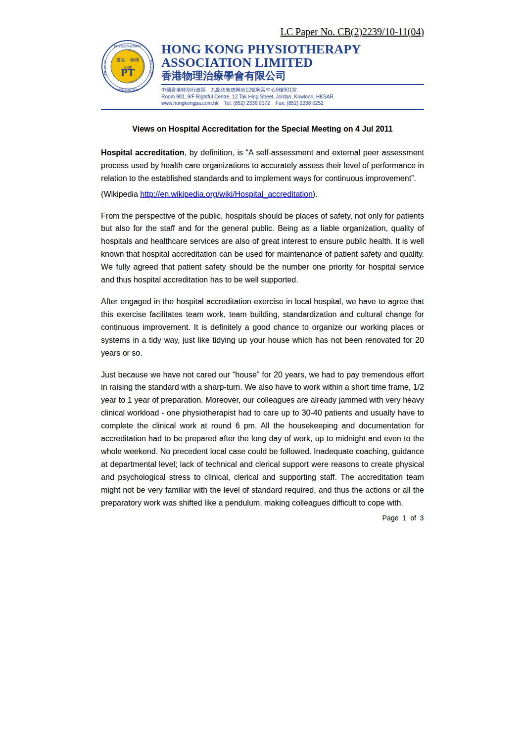LC Paper No. CB(2)2239/10-11(04)
PHYSIOTHERAPY ASSOCIATION HONG KONG HONG KONG 香港 物理 治療 PT
HONG KONG PHYSIOTHERAPY ASSOCIATION LIMITED
香港物理治療學會有限公司
中國香港特別行政區 九龍佐敦德興街12號興富中心9樓901室
Room 901, 9/F Rightful Centre, 12 Tak Hing Street, Jordan, Kowloon, HKSAR
www.hongkongpa.com.hk Tel: (852) 2336 0172 Fax: (852) 2338 0252
Views on Hospital Accreditation for the Special Meeting on 4 Jul 2011
Hospital accreditation, by definition, is “A self-assessment and external peer assessment process used by health care organizations to accurately assess their level of performance in relation to the established standards and to implement ways for continuous improvement”.
(Wikipedia http://en.wikipedia.org/wiki/Hospital_accreditation).
From the perspective of the public, hospitals should be places of safety, not only for patients but also for the staff and for the general public. Being as a liable organization, quality of hospitals and healthcare services are also of great interest to ensure public health. It is well known that hospital accreditation can be used for maintenance of patient safety and quality. We fully agreed that patient safety should be the number one priority for hospital service and thus hospital accreditation has to be well supported.
After engaged in the hospital accreditation exercise in local hospital, we have to agree that this exercise facilitates team work, team building, standardization and cultural change for continuous improvement. It is definitely a good chance to organize our working places or systems in a tidy way, just like tidying up your house which has not been renovated for 20 years or so.
Just because we have not cared our “house” for 20 years, we had to pay tremendous effort in raising the standard with a sharp-turn. We also have to work within a short time frame, 1/2 year to 1 year of preparation. Moreover, our colleagues are already jammed with very heavy clinical workload - one physiotherapist had to care up to 30-40 patients and usually have to complete the clinical work at round 6 pm. All the housekeeping and documentation for accreditation had to be prepared after the long day of work, up to midnight and even to the whole weekend. No precedent local case could be followed. Inadequate coaching, guidance at departmental level; lack of technical and clerical support were reasons to create physical and psychological stress to clinical, clerical and supporting staff. The accreditation team might not be very familiar with the level of standard required, and thus the actions or all the preparatory work was shifted like a pendulum, making colleagues difficult to cope with.
Page 1 of 3